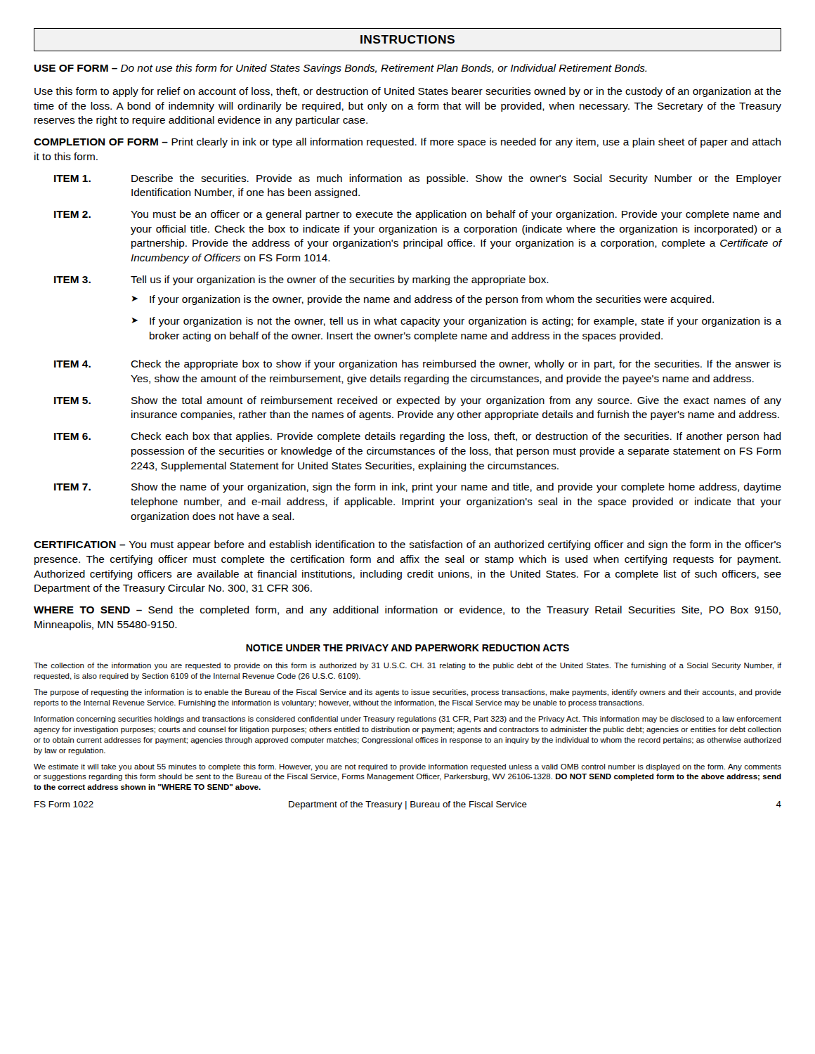INSTRUCTIONS
USE OF FORM – Do not use this form for United States Savings Bonds, Retirement Plan Bonds, or Individual Retirement Bonds.
Use this form to apply for relief on account of loss, theft, or destruction of United States bearer securities owned by or in the custody of an organization at the time of the loss. A bond of indemnity will ordinarily be required, but only on a form that will be provided, when necessary. The Secretary of the Treasury reserves the right to require additional evidence in any particular case.
COMPLETION OF FORM – Print clearly in ink or type all information requested. If more space is needed for any item, use a plain sheet of paper and attach it to this form.
| ITEM 1. | Describe the securities. Provide as much information as possible. Show the owner's Social Security Number or the Employer Identification Number, if one has been assigned. |
| ITEM 2. | You must be an officer or a general partner to execute the application on behalf of your organization. Provide your complete name and your official title. Check the box to indicate if your organization is a corporation (indicate where the organization is incorporated) or a partnership. Provide the address of your organization's principal office. If your organization is a corporation, complete a Certificate of Incumbency of Officers on FS Form 1014. |
| ITEM 3. | Tell us if your organization is the owner of the securities by marking the appropriate box. If your organization is the owner, provide the name and address of the person from whom the securities were acquired. If your organization is not the owner, tell us in what capacity your organization is acting; for example, state if your organization is a broker acting on behalf of the owner. Insert the owner's complete name and address in the spaces provided. |
| ITEM 4. | Check the appropriate box to show if your organization has reimbursed the owner, wholly or in part, for the securities. If the answer is Yes, show the amount of the reimbursement, give details regarding the circumstances, and provide the payee's name and address. |
| ITEM 5. | Show the total amount of reimbursement received or expected by your organization from any source. Give the exact names of any insurance companies, rather than the names of agents. Provide any other appropriate details and furnish the payer's name and address. |
| ITEM 6. | Check each box that applies. Provide complete details regarding the loss, theft, or destruction of the securities. If another person had possession of the securities or knowledge of the circumstances of the loss, that person must provide a separate statement on FS Form 2243, Supplemental Statement for United States Securities, explaining the circumstances. |
| ITEM 7. | Show the name of your organization, sign the form in ink, print your name and title, and provide your complete home address, daytime telephone number, and e-mail address, if applicable. Imprint your organization's seal in the space provided or indicate that your organization does not have a seal. |
CERTIFICATION – You must appear before and establish identification to the satisfaction of an authorized certifying officer and sign the form in the officer's presence. The certifying officer must complete the certification form and affix the seal or stamp which is used when certifying requests for payment. Authorized certifying officers are available at financial institutions, including credit unions, in the United States. For a complete list of such officers, see Department of the Treasury Circular No. 300, 31 CFR 306.
WHERE TO SEND – Send the completed form, and any additional information or evidence, to the Treasury Retail Securities Site, PO Box 9150, Minneapolis, MN 55480-9150.
NOTICE UNDER THE PRIVACY AND PAPERWORK REDUCTION ACTS
The collection of the information you are requested to provide on this form is authorized by 31 U.S.C. CH. 31 relating to the public debt of the United States. The furnishing of a Social Security Number, if requested, is also required by Section 6109 of the Internal Revenue Code (26 U.S.C. 6109).
The purpose of requesting the information is to enable the Bureau of the Fiscal Service and its agents to issue securities, process transactions, make payments, identify owners and their accounts, and provide reports to the Internal Revenue Service. Furnishing the information is voluntary; however, without the information, the Fiscal Service may be unable to process transactions.
Information concerning securities holdings and transactions is considered confidential under Treasury regulations (31 CFR, Part 323) and the Privacy Act. This information may be disclosed to a law enforcement agency for investigation purposes; courts and counsel for litigation purposes; others entitled to distribution or payment; agents and contractors to administer the public debt; agencies or entities for debt collection or to obtain current addresses for payment; agencies through approved computer matches; Congressional offices in response to an inquiry by the individual to whom the record pertains; as otherwise authorized by law or regulation.
We estimate it will take you about 55 minutes to complete this form. However, you are not required to provide information requested unless a valid OMB control number is displayed on the form. Any comments or suggestions regarding this form should be sent to the Bureau of the Fiscal Service, Forms Management Officer, Parkersburg, WV 26106-1328. DO NOT SEND completed form to the above address; send to the correct address shown in "WHERE TO SEND" above.
FS Form 1022
Department of the Treasury | Bureau of the Fiscal Service
4